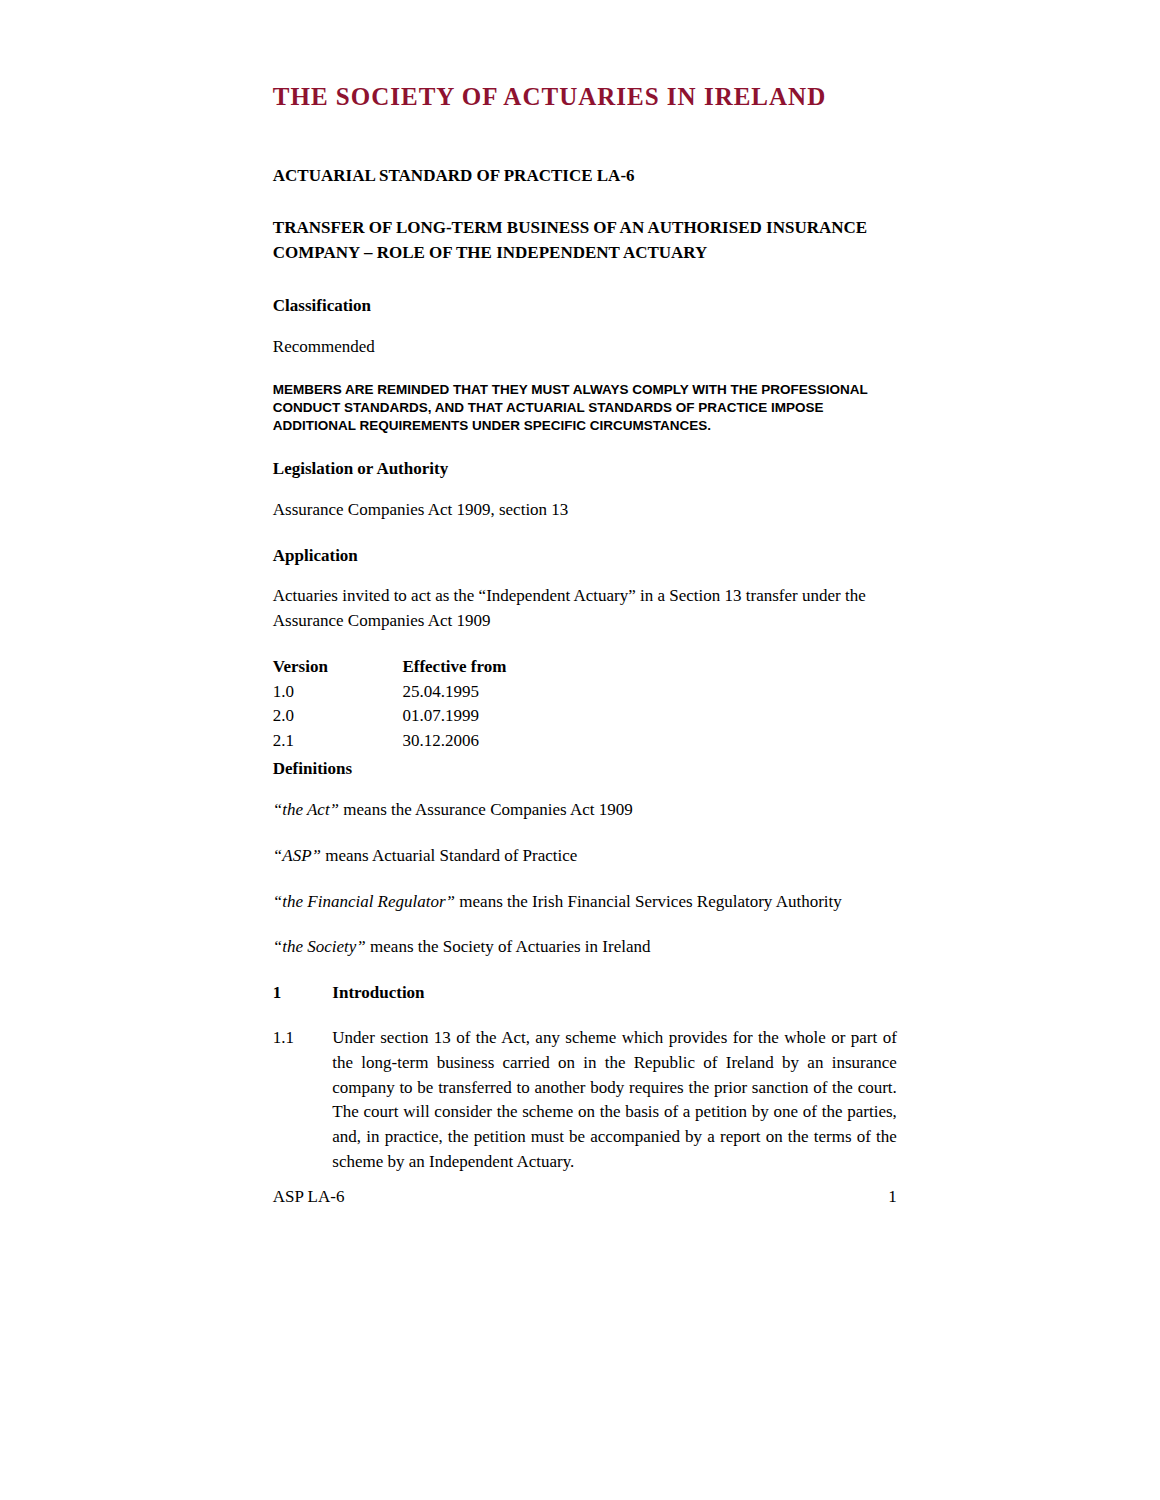THE SOCIETY OF ACTUARIES IN IRELAND
ACTUARIAL STANDARD OF PRACTICE LA-6
TRANSFER OF LONG-TERM BUSINESS OF AN AUTHORISED INSURANCE COMPANY – ROLE OF THE INDEPENDENT ACTUARY
Classification
Recommended
MEMBERS ARE REMINDED THAT THEY MUST ALWAYS COMPLY WITH THE PROFESSIONAL CONDUCT STANDARDS, AND THAT ACTUARIAL STANDARDS OF PRACTICE IMPOSE ADDITIONAL REQUIREMENTS UNDER SPECIFIC CIRCUMSTANCES.
Legislation or Authority
Assurance Companies Act 1909, section 13
Application
Actuaries invited to act as the “Independent Actuary” in a Section 13 transfer under the Assurance Companies Act 1909
| Version | Effective from |
| --- | --- |
| 1.0 | 25.04.1995 |
| 2.0 | 01.07.1999 |
| 2.1 | 30.12.2006 |
Definitions
“the Act” means the Assurance Companies Act 1909
“ASP” means Actuarial Standard of Practice
“the Financial Regulator” means the Irish Financial Services Regulatory Authority
“the Society” means the Society of Actuaries in Ireland
1
Introduction
1.1
Under section 13 of the Act, any scheme which provides for the whole or part of the long-term business carried on in the Republic of Ireland by an insurance company to be transferred to another body requires the prior sanction of the court. The court will consider the scheme on the basis of a petition by one of the parties, and, in practice, the petition must be accompanied by a report on the terms of the scheme by an Independent Actuary.
ASP LA-6 1